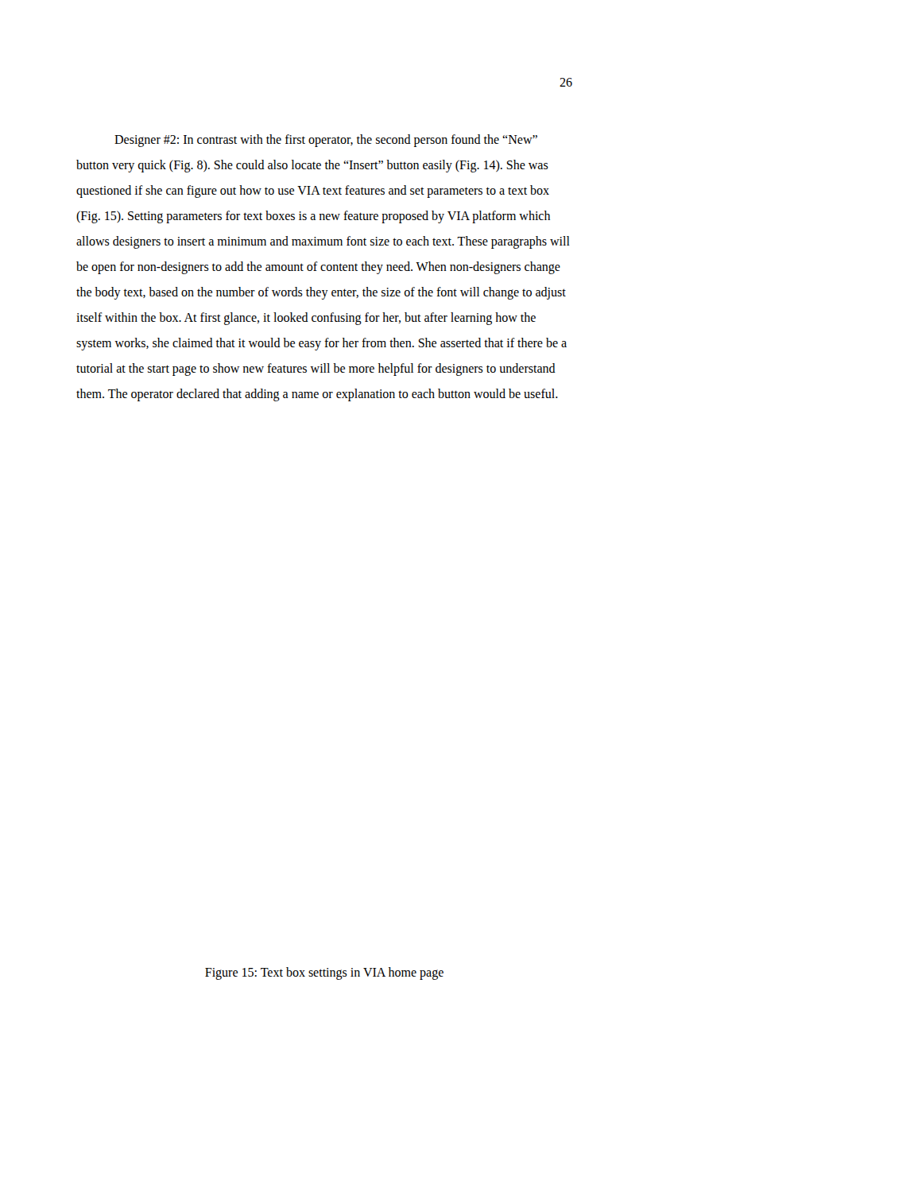26
Designer #2: In contrast with the first operator, the second person found the “New” button very quick (Fig. 8). She could also locate the “Insert” button easily (Fig. 14). She was questioned if she can figure out how to use VIA text features and set parameters to a text box (Fig. 15). Setting parameters for text boxes is a new feature proposed by VIA platform which allows designers to insert a minimum and maximum font size to each text. These paragraphs will be open for non-designers to add the amount of content they need. When non-designers change the body text, based on the number of words they enter, the size of the font will change to adjust itself within the box. At first glance, it looked confusing for her, but after learning how the system works, she claimed that it would be easy for her from then. She asserted that if there be a tutorial at the start page to show new features will be more helpful for designers to understand them. The operator declared that adding a name or explanation to each button would be useful.
Figure 15: Text box settings in VIA home page